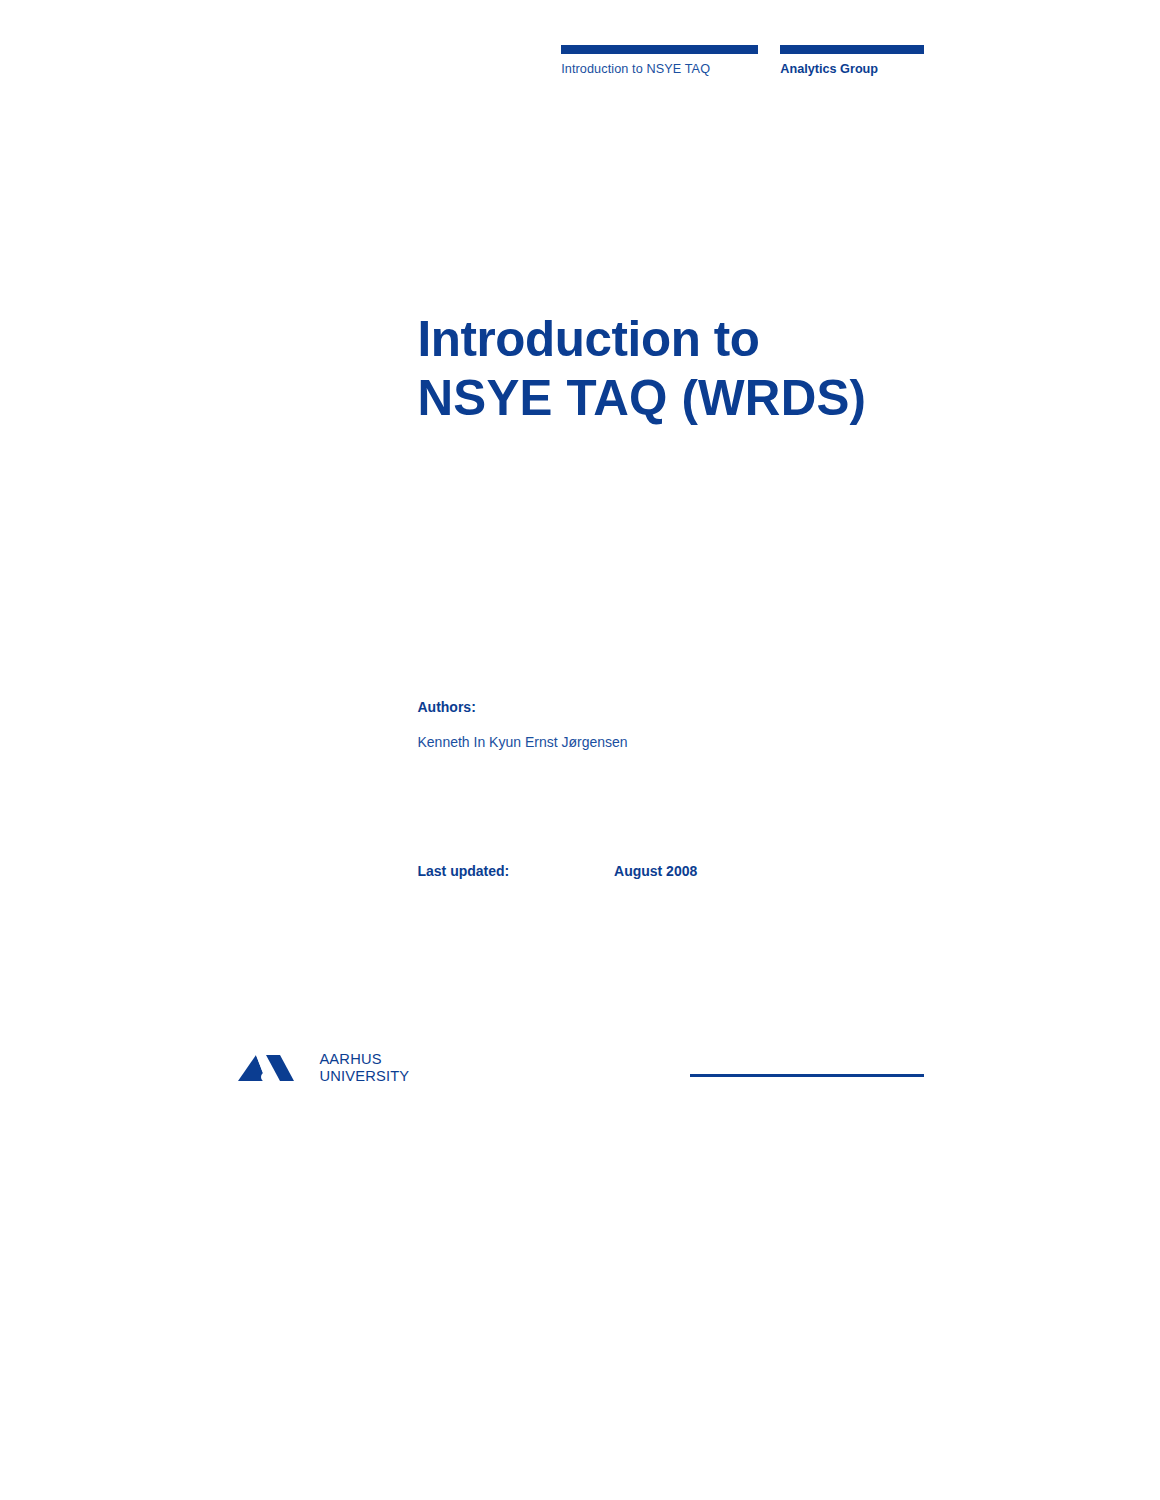Introduction to NSYE TAQ
Analytics Group
Introduction to NSYE TAQ (WRDS)
Authors:
Kenneth In Kyun Ernst Jørgensen
Last updated: August 2008
AARHUS
UNIVERSITY